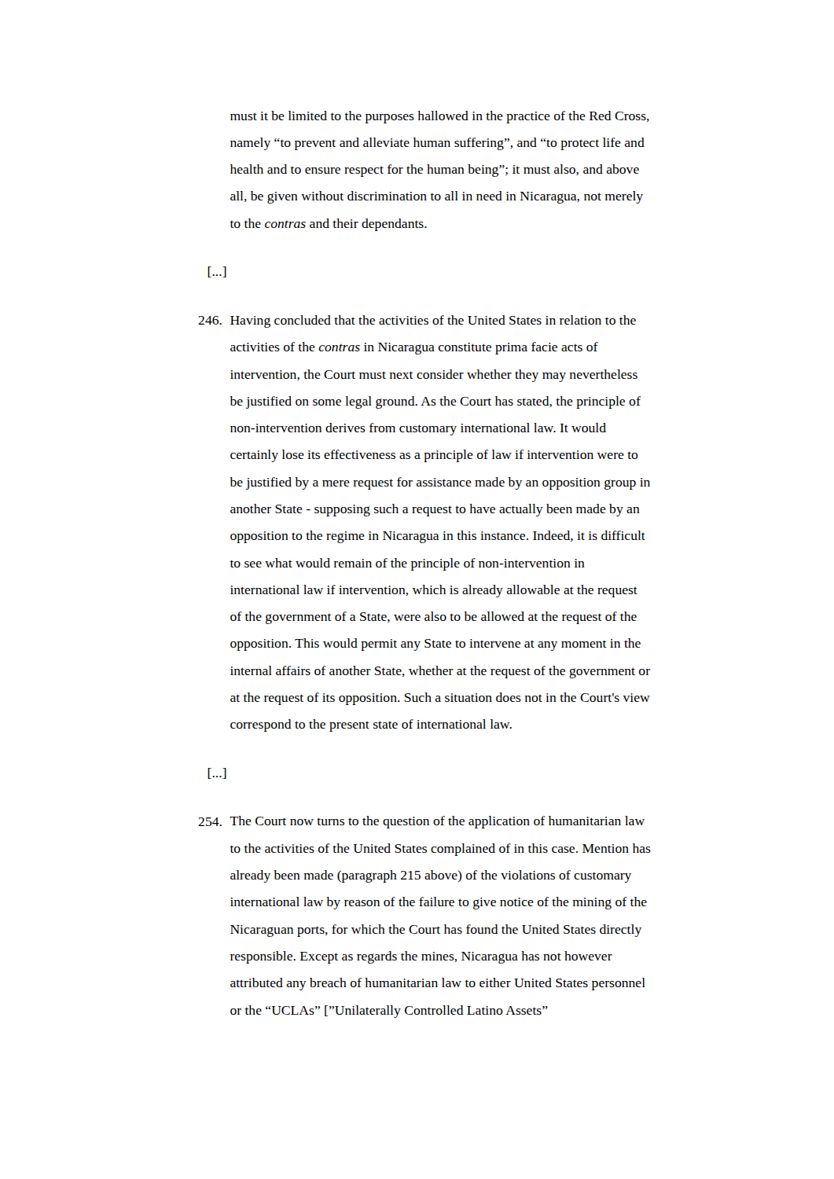must it be limited to the purposes hallowed in the practice of the Red Cross, namely “to prevent and alleviate human suffering”, and “to protect life and health and to ensure respect for the human being”; it must also, and above all, be given without discrimination to all in need in Nicaragua, not merely to the contras and their dependants.
[...]
246.
Having concluded that the activities of the United States in relation to the activities of the contras in Nicaragua constitute prima facie acts of intervention, the Court must next consider whether they may nevertheless be justified on some legal ground. As the Court has stated, the principle of non-intervention derives from customary international law. It would certainly lose its effectiveness as a principle of law if intervention were to be justified by a mere request for assistance made by an opposition group in another State - supposing such a request to have actually been made by an opposition to the regime in Nicaragua in this instance. Indeed, it is difficult to see what would remain of the principle of non-intervention in international law if intervention, which is already allowable at the request of the government of a State, were also to be allowed at the request of the opposition. This would permit any State to intervene at any moment in the internal affairs of another State, whether at the request of the government or at the request of its opposition. Such a situation does not in the Court's view correspond to the present state of international law.
[...]
254.
The Court now turns to the question of the application of humanitarian law to the activities of the United States complained of in this case. Mention has already been made (paragraph 215 above) of the violations of customary international law by reason of the failure to give notice of the mining of the Nicaraguan ports, for which the Court has found the United States directly responsible. Except as regards the mines, Nicaragua has not however attributed any breach of humanitarian law to either United States personnel or the “UCLAs” [”Unilaterally Controlled Latino Assets”